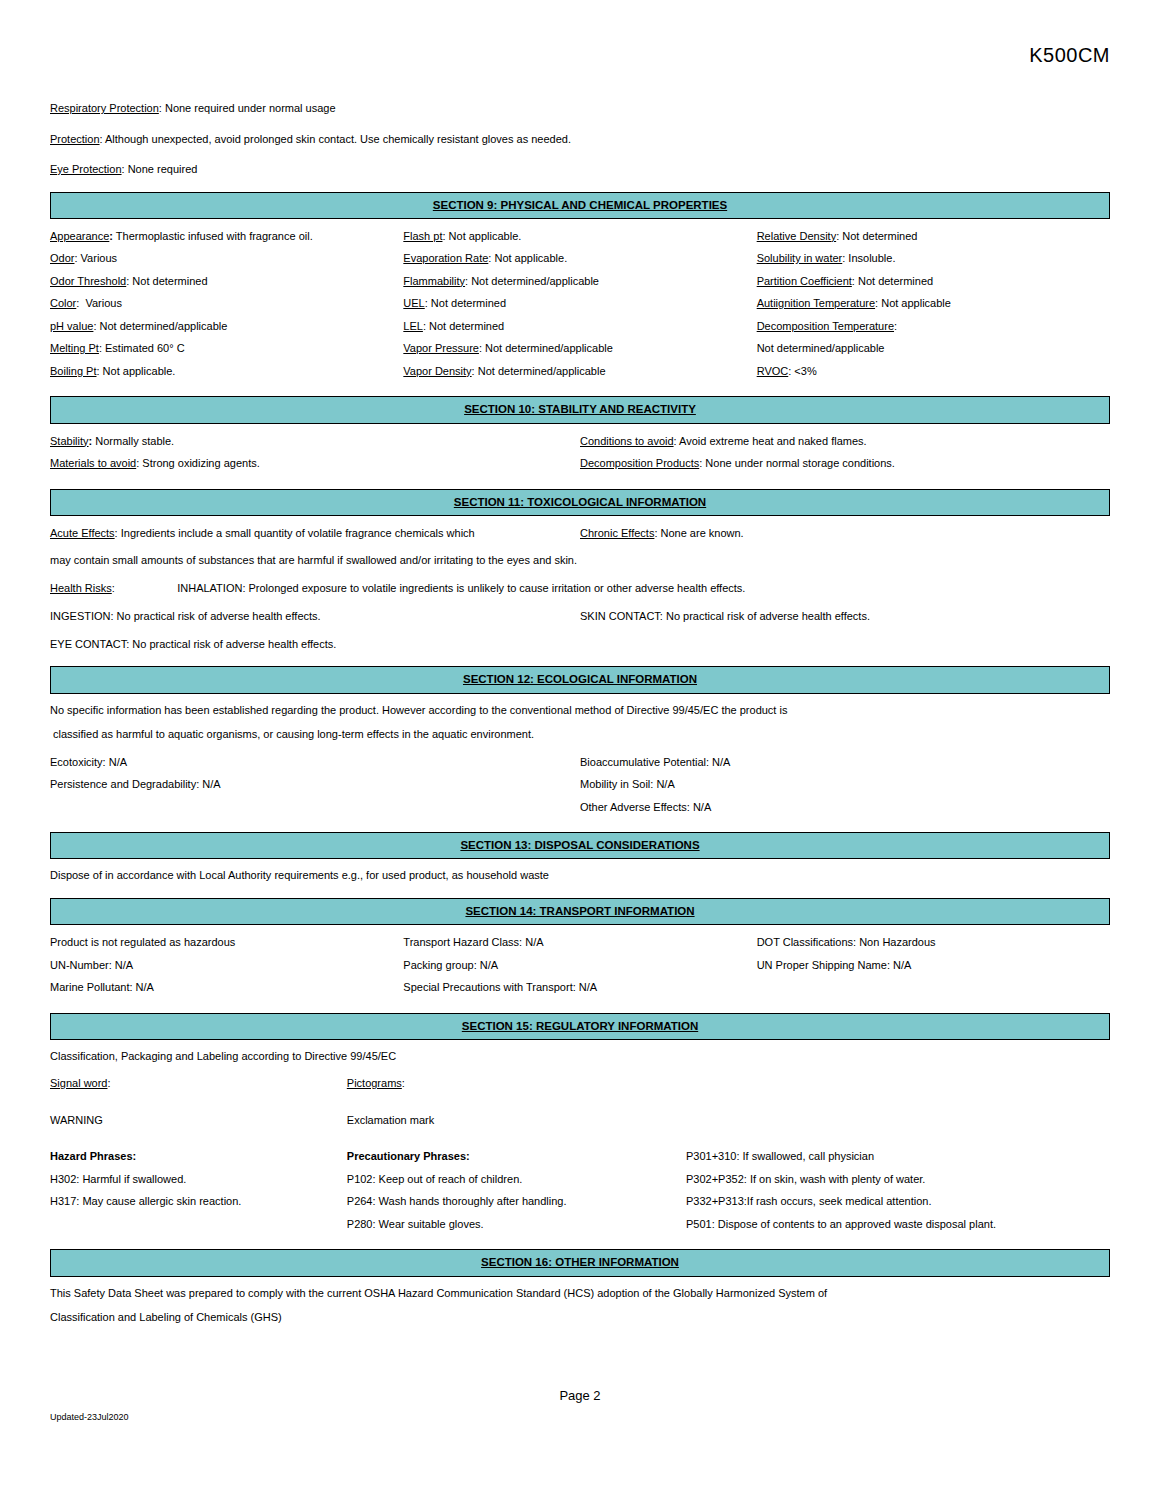K500CM
Respiratory Protection: None required under normal usage
Protection: Although unexpected, avoid prolonged skin contact. Use chemically resistant gloves as needed.
Eye Protection: None required
SECTION 9: PHYSICAL AND CHEMICAL PROPERTIES
| Appearance : Thermoplastic infused with fragrance oil. | Flash pt : Not applicable. | Relative Density : Not determined |
| Odor : Various | Evaporation Rate : Not applicable. | Solubility in water : Insoluble. |
| Odor Threshold : Not determined | Flammability : Not determined/applicable | Partition Coefficient : Not determined |
| Color : Various | UEL : Not determined | Autiignition Temperature : Not applicable |
| pH value : Not determined/applicable | LEL : Not determined | Decomposition Temperature : |
| Melting Pt : Estimated 60° C | Vapor Pressure : Not determined/applicable | Not determined/applicable |
| Boiling Pt : Not applicable. | Vapor Density : Not determined/applicable | RVOC : <3% |
SECTION 10: STABILITY AND REACTIVITY
| Stability : Normally stable. | Conditions to avoid : Avoid extreme heat and naked flames. |
| Materials to avoid : Strong oxidizing agents. | Decomposition Products : None under normal storage conditions. |
SECTION 11: TOXICOLOGICAL INFORMATION
| Acute Effects : Ingredients include a small quantity of volatile fragrance chemicals which | Chronic Effects : None are known. |
may contain small amounts of substances that are harmful if swallowed and/or irritating to the eyes and skin.
| Health Risks : | INHALATION: Prolonged exposure to volatile ingredients is unlikely to cause irritation or other adverse health effects. |
| INGESTION: No practical risk of adverse health effects. | SKIN CONTACT: No practical risk of adverse health effects. |
EYE CONTACT: No practical risk of adverse health effects.
SECTION 12: ECOLOGICAL INFORMATION
No specific information has been established regarding the product. However according to the conventional method of Directive 99/45/EC the product is
classified as harmful to aquatic organisms, or causing long-term effects in the aquatic environment.
| Ecotoxicity: N/A | Bioaccumulative Potential: N/A |
| Persistence and Degradability: N/A | Mobility in Soil: N/A |
| | Other Adverse Effects: N/A |
SECTION 13: DISPOSAL CONSIDERATIONS
Dispose of in accordance with Local Authority requirements e.g., for used product, as household waste
SECTION 14: TRANSPORT INFORMATION
| Product is not regulated as hazardous | Transport Hazard Class: N/A | DOT Classifications: Non Hazardous |
| UN-Number: N/A | Packing group: N/A | UN Proper Shipping Name: N/A |
| Marine Pollutant: N/A | Special Precautions with Transport: N/A | |
SECTION 15: REGULATORY INFORMATION
Classification, Packaging and Labeling according to Directive 99/45/EC
| Signal word : | Pictograms : | |
| WARNING | Exclamation mark | |
| Hazard Phrases: | Precautionary Phrases: | P301+310: If swallowed, call physician |
| H302: Harmful if swallowed. | P102: Keep out of reach of children. | P302+P352: If on skin, wash with plenty of water. |
| H317: May cause allergic skin reaction. | P264: Wash hands thoroughly after handling. | P332+P313:If rash occurs, seek medical attention. |
| | P280: Wear suitable gloves. | P501: Dispose of contents to an approved waste disposal plant. |
SECTION 16: OTHER INFORMATION
This Safety Data Sheet was prepared to comply with the current OSHA Hazard Communication Standard (HCS) adoption of the Globally Harmonized System of
Classification and Labeling of Chemicals (GHS)
Page 2
Updated-23Jul2020